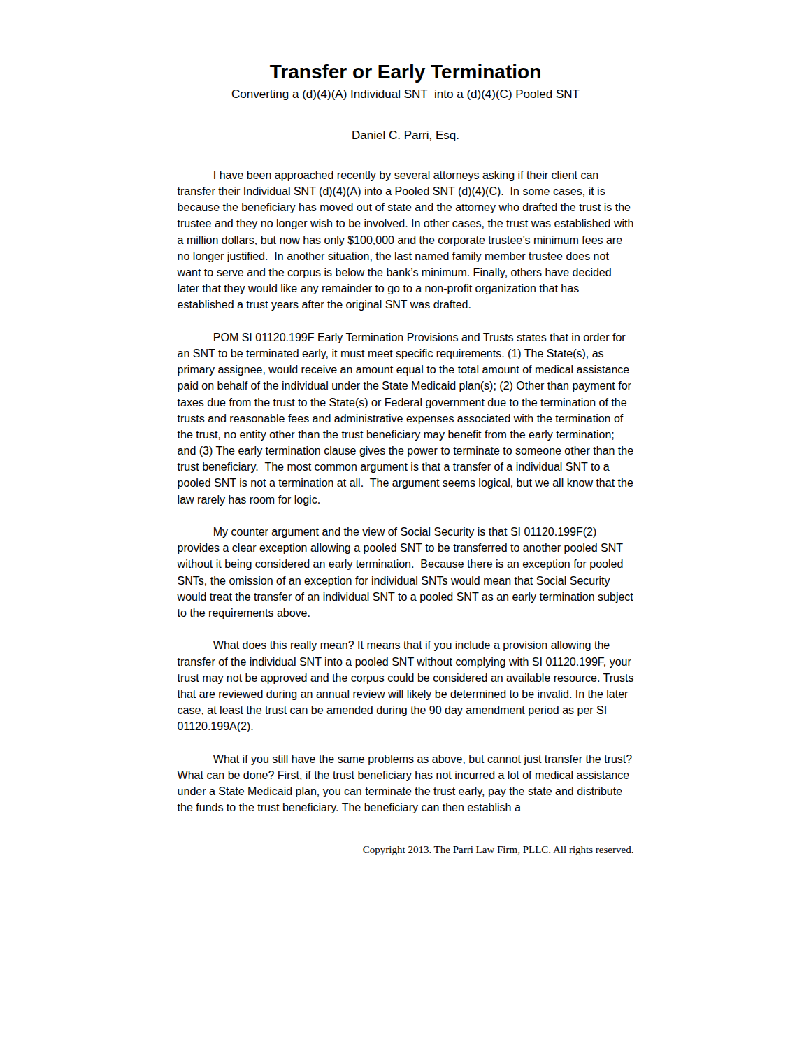Transfer or Early Termination
Converting a (d)(4)(A) Individual SNT into a (d)(4)(C) Pooled SNT
Daniel C. Parri, Esq.
I have been approached recently by several attorneys asking if their client can transfer their Individual SNT (d)(4)(A) into a Pooled SNT (d)(4)(C). In some cases, it is because the beneficiary has moved out of state and the attorney who drafted the trust is the trustee and they no longer wish to be involved. In other cases, the trust was established with a million dollars, but now has only $100,000 and the corporate trustee’s minimum fees are no longer justified. In another situation, the last named family member trustee does not want to serve and the corpus is below the bank’s minimum. Finally, others have decided later that they would like any remainder to go to a non-profit organization that has established a trust years after the original SNT was drafted.
POM SI 01120.199F Early Termination Provisions and Trusts states that in order for an SNT to be terminated early, it must meet specific requirements. (1) The State(s), as primary assignee, would receive an amount equal to the total amount of medical assistance paid on behalf of the individual under the State Medicaid plan(s); (2) Other than payment for taxes due from the trust to the State(s) or Federal government due to the termination of the trusts and reasonable fees and administrative expenses associated with the termination of the trust, no entity other than the trust beneficiary may benefit from the early termination; and (3) The early termination clause gives the power to terminate to someone other than the trust beneficiary. The most common argument is that a transfer of a individual SNT to a pooled SNT is not a termination at all. The argument seems logical, but we all know that the law rarely has room for logic.
My counter argument and the view of Social Security is that SI 01120.199F(2) provides a clear exception allowing a pooled SNT to be transferred to another pooled SNT without it being considered an early termination. Because there is an exception for pooled SNTs, the omission of an exception for individual SNTs would mean that Social Security would treat the transfer of an individual SNT to a pooled SNT as an early termination subject to the requirements above.
What does this really mean? It means that if you include a provision allowing the transfer of the individual SNT into a pooled SNT without complying with SI 01120.199F, your trust may not be approved and the corpus could be considered an available resource. Trusts that are reviewed during an annual review will likely be determined to be invalid. In the later case, at least the trust can be amended during the 90 day amendment period as per SI 01120.199A(2).
What if you still have the same problems as above, but cannot just transfer the trust? What can be done? First, if the trust beneficiary has not incurred a lot of medical assistance under a State Medicaid plan, you can terminate the trust early, pay the state and distribute the funds to the trust beneficiary. The beneficiary can then establish a
Copyright 2013. The Parri Law Firm, PLLC. All rights reserved.